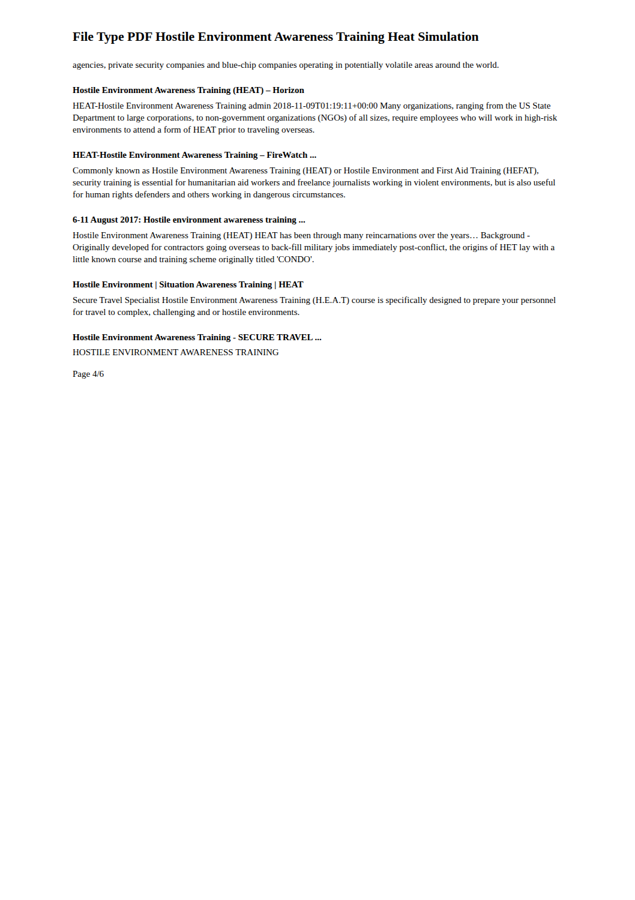File Type PDF Hostile Environment Awareness Training Heat Simulation
agencies, private security companies and blue-chip companies operating in potentially volatile areas around the world.
Hostile Environment Awareness Training (HEAT) – Horizon
HEAT-Hostile Environment Awareness Training admin 2018-11-09T01:19:11+00:00 Many organizations, ranging from the US State Department to large corporations, to non-government organizations (NGOs) of all sizes, require employees who will work in high-risk environments to attend a form of HEAT prior to traveling overseas.
HEAT-Hostile Environment Awareness Training – FireWatch ...
Commonly known as Hostile Environment Awareness Training (HEAT) or Hostile Environment and First Aid Training (HEFAT), security training is essential for humanitarian aid workers and freelance journalists working in violent environments, but is also useful for human rights defenders and others working in dangerous circumstances.
6-11 August 2017: Hostile environment awareness training ...
Hostile Environment Awareness Training (HEAT) HEAT has been through many reincarnations over the years… Background - Originally developed for contractors going overseas to back-fill military jobs immediately post-conflict, the origins of HET lay with a little known course and training scheme originally titled 'CONDO'.
Hostile Environment | Situation Awareness Training | HEAT
Secure Travel Specialist Hostile Environment Awareness Training (H.E.A.T) course is specifically designed to prepare your personnel for travel to complex, challenging and or hostile environments.
Hostile Environment Awareness Training - SECURE TRAVEL ...
HOSTILE ENVIRONMENT AWARENESS TRAINING
Page 4/6